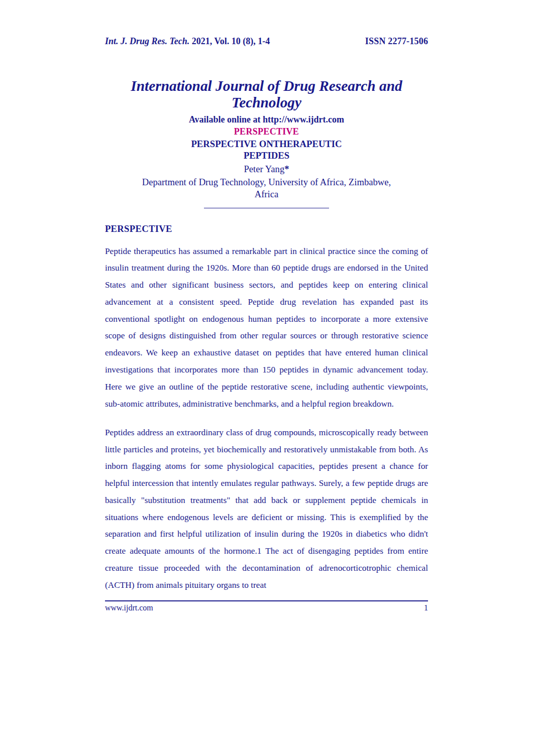Int. J. Drug Res. Tech. 2021, Vol. 10 (8), 1-4
ISSN 2277-1506
International Journal of Drug Research and Technology
Available online at http://www.ijdrt.com
PERSPECTIVE
PERSPECTIVE ONTHERAPEUTIC
PEPTIDES
Peter Yang*
Department of Drug Technology, University of Africa, Zimbabwe,
Africa
PERSPECTIVE
Peptide therapeutics has assumed a remarkable part in clinical practice since the coming of insulin treatment during the 1920s. More than 60 peptide drugs are endorsed in the United States and other significant business sectors, and peptides keep on entering clinical advancement at a consistent speed. Peptide drug revelation has expanded past its conventional spotlight on endogenous human peptides to incorporate a more extensive scope of designs distinguished from other regular sources or through restorative science endeavors. We keep an exhaustive dataset on peptides that have entered human clinical investigations that incorporates more than 150 peptides in dynamic advancement today. Here we give an outline of the peptide restorative scene, including authentic viewpoints, sub-atomic attributes, administrative benchmarks, and a helpful region breakdown.
Peptides address an extraordinary class of drug compounds, microscopically ready between little particles and proteins, yet biochemically and restoratively unmistakable from both. As inborn flagging atoms for some physiological capacities, peptides present a chance for helpful intercession that intently emulates regular pathways. Surely, a few peptide drugs are basically "substitution treatments" that add back or supplement peptide chemicals in situations where endogenous levels are deficient or missing. This is exemplified by the separation and first helpful utilization of insulin during the 1920s in diabetics who didn't create adequate amounts of the hormone.1 The act of disengaging peptides from entire creature tissue proceeded with the decontamination of adrenocorticotrophic chemical (ACTH) from animals pituitary organs to treat
www.ijdrt.com
1